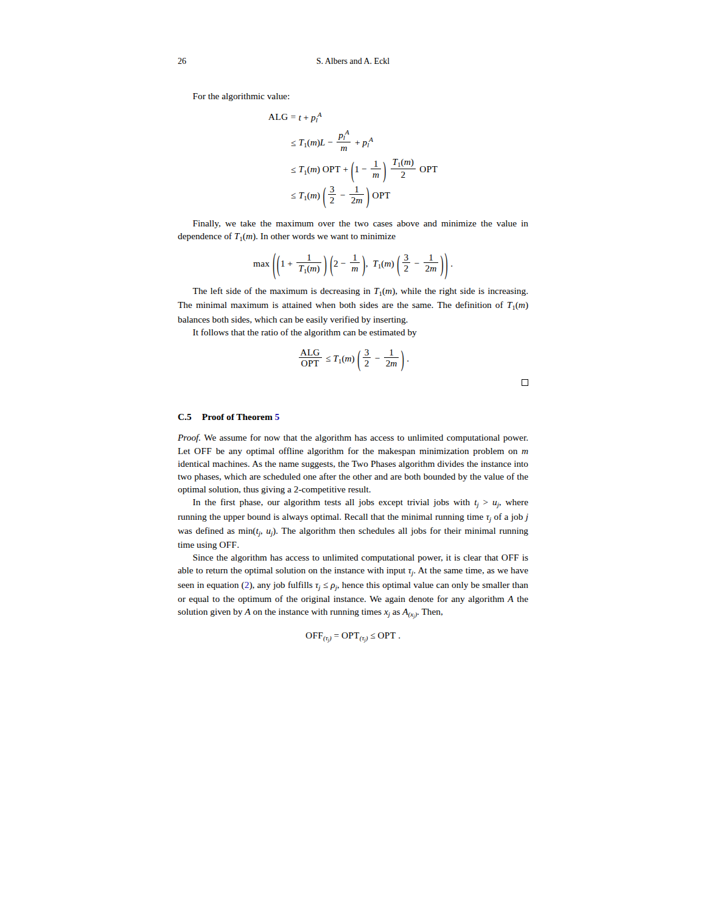26
S. Albers and A. Eckl
For the algorithmic value:
ALG
=
t + plA
≤
T 1(m)L − plA m + plA
≤
T 1(m) OPT + (1 − 1 m) T 1(m) 2 OPT
≤
T 1(m) (32 − 12m) OPT
Finally, we take the maximum over the two cases above and minimize the value in dependence of T 1(m). In other words we want to minimize
max ((1 + 1 T 1(m)) (2 − 1 m), T 1(m) (32 − 12m)) .
The left side of the maximum is decreasing in T 1(m), while the right side is increasing. The minimal maximum is attained when both sides are the same. The definition of T 1(m) balances both sides, which can be easily verified by inserting.
It follows that the ratio of the algorithm can be estimated by
ALG OPT ≤ T 1(m) (32 − 12m) .
C.5 Proof of Theorem 5
Proof. We assume for now that the algorithm has access to unlimited computational power. Let OFF be any optimal offline algorithm for the makespan minimization problem on m identical machines. As the name suggests, the Two Phases algorithm divides the instance into two phases, which are scheduled one after the other and are both bounded by the value of the optimal solution, thus giving a 2-competitive result.
In the first phase, our algorithm tests all jobs except trivial jobs with tj > uj, where running the upper bound is always optimal. Recall that the minimal running time τj of a job j was defined as min(tj, uj). The algorithm then schedules all jobs for their minimal running time using OFF.
Since the algorithm has access to unlimited computational power, it is clear that OFF is able to return the optimal solution on the instance with input τj. At the same time, as we have seen in equation (2), any job fulfills τj ≤ ρj, hence this optimal value can only be smaller than or equal to the optimum of the original instance. We again denote for any algorithm A the solution given by A on the instance with running times xj as A(xj). Then,
OFF(τj) = OPT(τj) ≤ OPT .